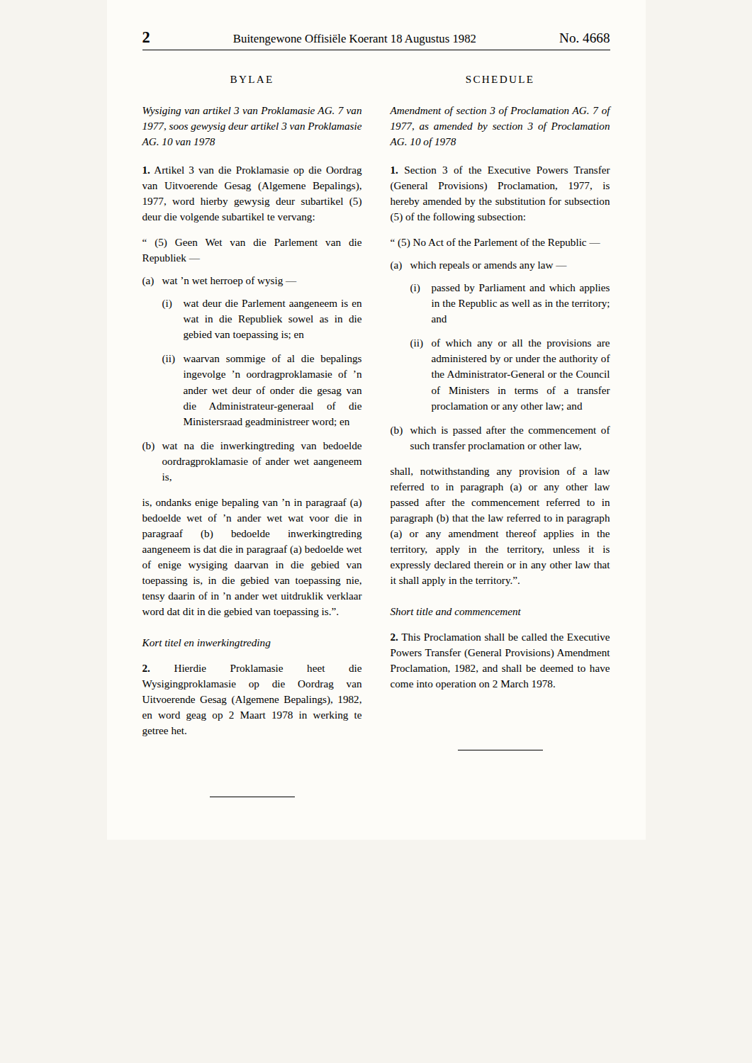2 Buitengewone Offisiële Koerant 18 Augustus 1982 No. 4668
BYLAE
Wysiging van artikel 3 van Proklamasie AG. 7 van 1977, soos gewysig deur artikel 3 van Proklamasie AG. 10 van 1978
1. Artikel 3 van die Proklamasie op die Oordrag van Uitvoerende Gesag (Algemene Bepalings), 1977, word hierby gewysig deur subartikel (5) deur die volgende subartikel te vervang:
“ (5) Geen Wet van die Parlement van die Republiek —
(a) wat ’n wet herroep of wysig —
(i) wat deur die Parlement aangeneem is en wat in die Republiek sowel as in die gebied van toepassing is; en
(ii) waarvan sommige of al die bepalings ingevolge ’n oordragproklamasie of ’n ander wet deur of onder die gesag van die Administrateur-generaal of die Ministersraad geadministreer word; en
(b) wat na die inwerkingtreding van bedoelde oordragproklamasie of ander wet aangeneem is,
is, ondanks enige bepaling van ’n in paragraaf (a) bedoelde wet of ’n ander wet wat voor die in paragraaf (b) bedoelde inwerkingtreding aangeneem is dat die in paragraaf (a) bedoelde wet of enige wysiging daarvan in die gebied van toepassing is, in die gebied van toepassing nie, tensy daarin of in ’n ander wet uitdruklik verklaar word dat dit in die gebied van toepassing is.”.
Kort titel en inwerkingtreding
2. Hierdie Proklamasie heet die Wysigingproklamasie op die Oordrag van Uitvoerende Gesag (Algemene Bepalings), 1982, en word geag op 2 Maart 1978 in werking te getree het.
SCHEDULE
Amendment of section 3 of Proclamation AG. 7 of 1977, as amended by section 3 of Proclamation AG. 10 of 1978
1. Section 3 of the Executive Powers Transfer (General Provisions) Proclamation, 1977, is hereby amended by the substitution for subsection (5) of the following subsection:
“ (5) No Act of the Parlement of the Republic —
(a) which repeals or amends any law —
(i) passed by Parliament and which applies in the Republic as well as in the territory; and
(ii) of which any or all the provisions are administered by or under the authority of the Administrator-General or the Council of Ministers in terms of a transfer proclamation or any other law; and
(b) which is passed after the commencement of such transfer proclamation or other law,
shall, notwithstanding any provision of a law referred to in paragraph (a) or any other law passed after the commencement referred to in paragraph (b) that the law referred to in paragraph (a) or any amendment thereof applies in the territory, apply in the territory, unless it is expressly declared therein or in any other law that it shall apply in the territory.”.
Short title and commencement
2. This Proclamation shall be called the Executive Powers Transfer (General Provisions) Amendment Proclamation, 1982, and shall be deemed to have come into operation on 2 March 1978.